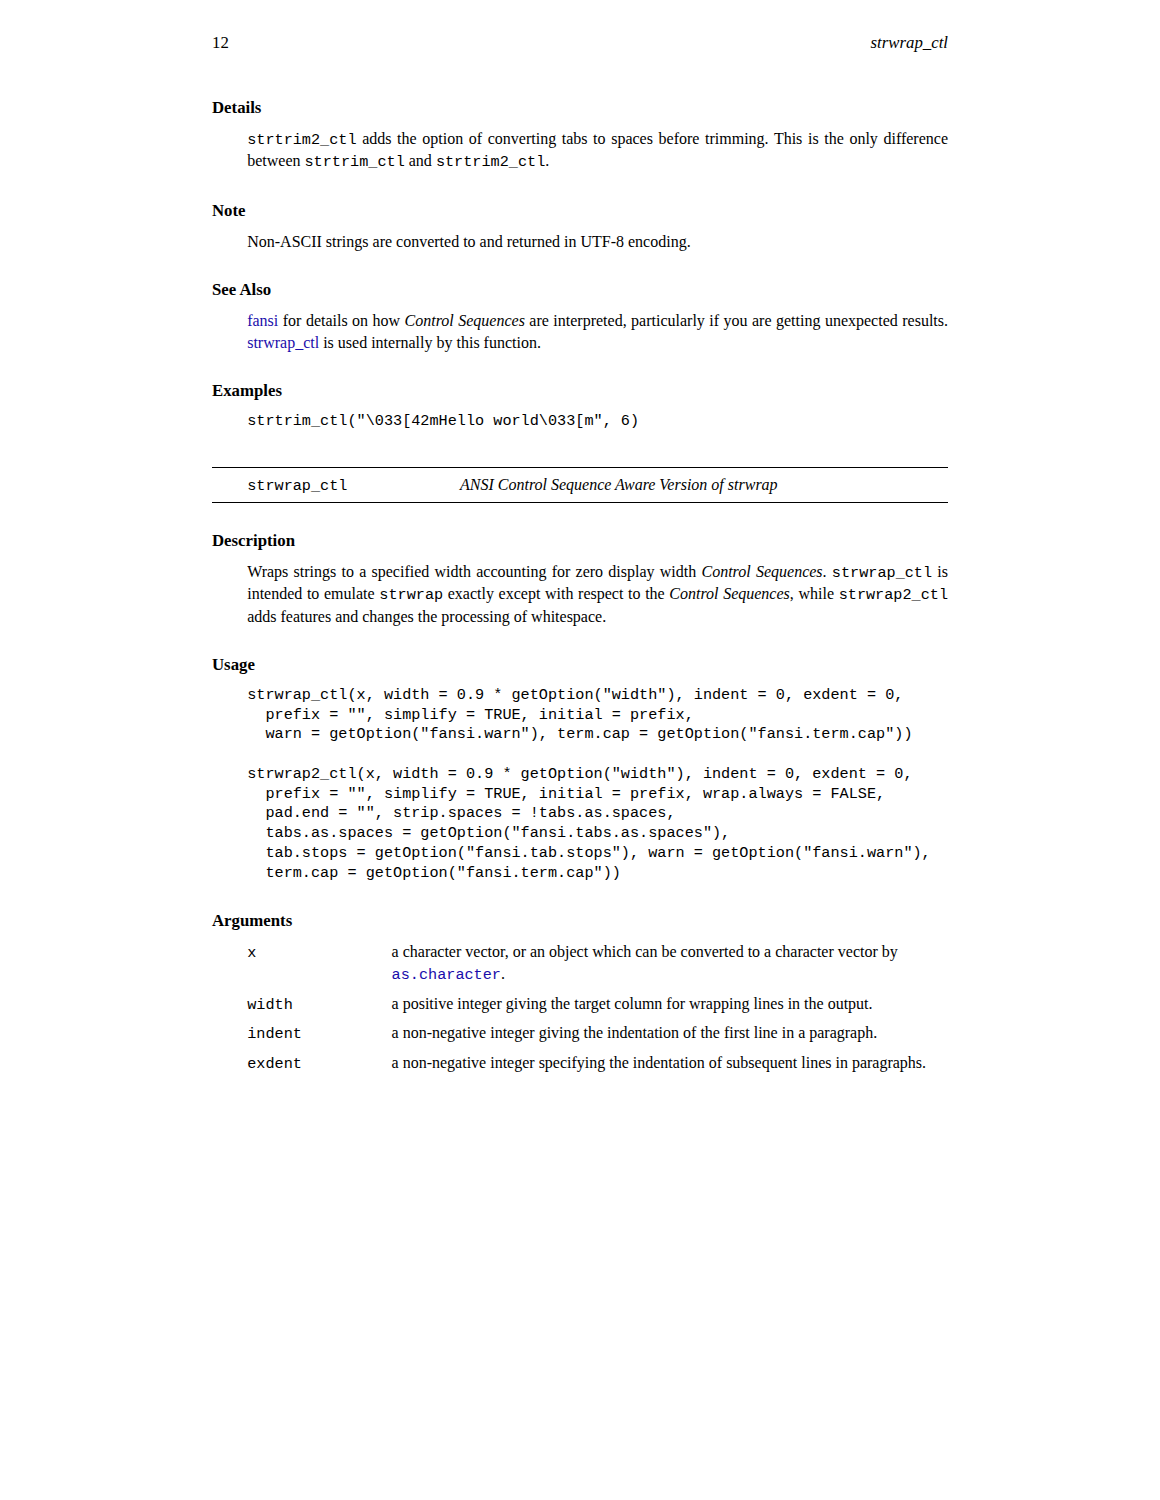12 strwrap_ctl
Details
strtrim2_ctl adds the option of converting tabs to spaces before trimming. This is the only difference between strtrim_ctl and strtrim2_ctl.
Note
Non-ASCII strings are converted to and returned in UTF-8 encoding.
See Also
fansi for details on how Control Sequences are interpreted, particularly if you are getting unexpected results. strwrap_ctl is used internally by this function.
Examples
strtrim_ctl("\033[42mHello world\033[m", 6)
strwrap_ctl ANSI Control Sequence Aware Version of strwrap
Description
Wraps strings to a specified width accounting for zero display width Control Sequences. strwrap_ctl is intended to emulate strwrap exactly except with respect to the Control Sequences, while strwrap2_ctl adds features and changes the processing of whitespace.
Usage
strwrap_ctl(x, width = 0.9 * getOption("width"), indent = 0, exdent = 0,
  prefix = "", simplify = TRUE, initial = prefix,
  warn = getOption("fansi.warn"), term.cap = getOption("fansi.term.cap"))

strwrap2_ctl(x, width = 0.9 * getOption("width"), indent = 0, exdent = 0,
  prefix = "", simplify = TRUE, initial = prefix, wrap.always = FALSE,
  pad.end = "", strip.spaces = !tabs.as.spaces,
  tabs.as.spaces = getOption("fansi.tabs.as.spaces"),
  tab.stops = getOption("fansi.tab.stops"), warn = getOption("fansi.warn"),
  term.cap = getOption("fansi.term.cap"))
Arguments
x
a character vector, or an object which can be converted to a character vector by as.character.
width
a positive integer giving the target column for wrapping lines in the output.
indent
a non-negative integer giving the indentation of the first line in a paragraph.
exdent
a non-negative integer specifying the indentation of subsequent lines in paragraphs.